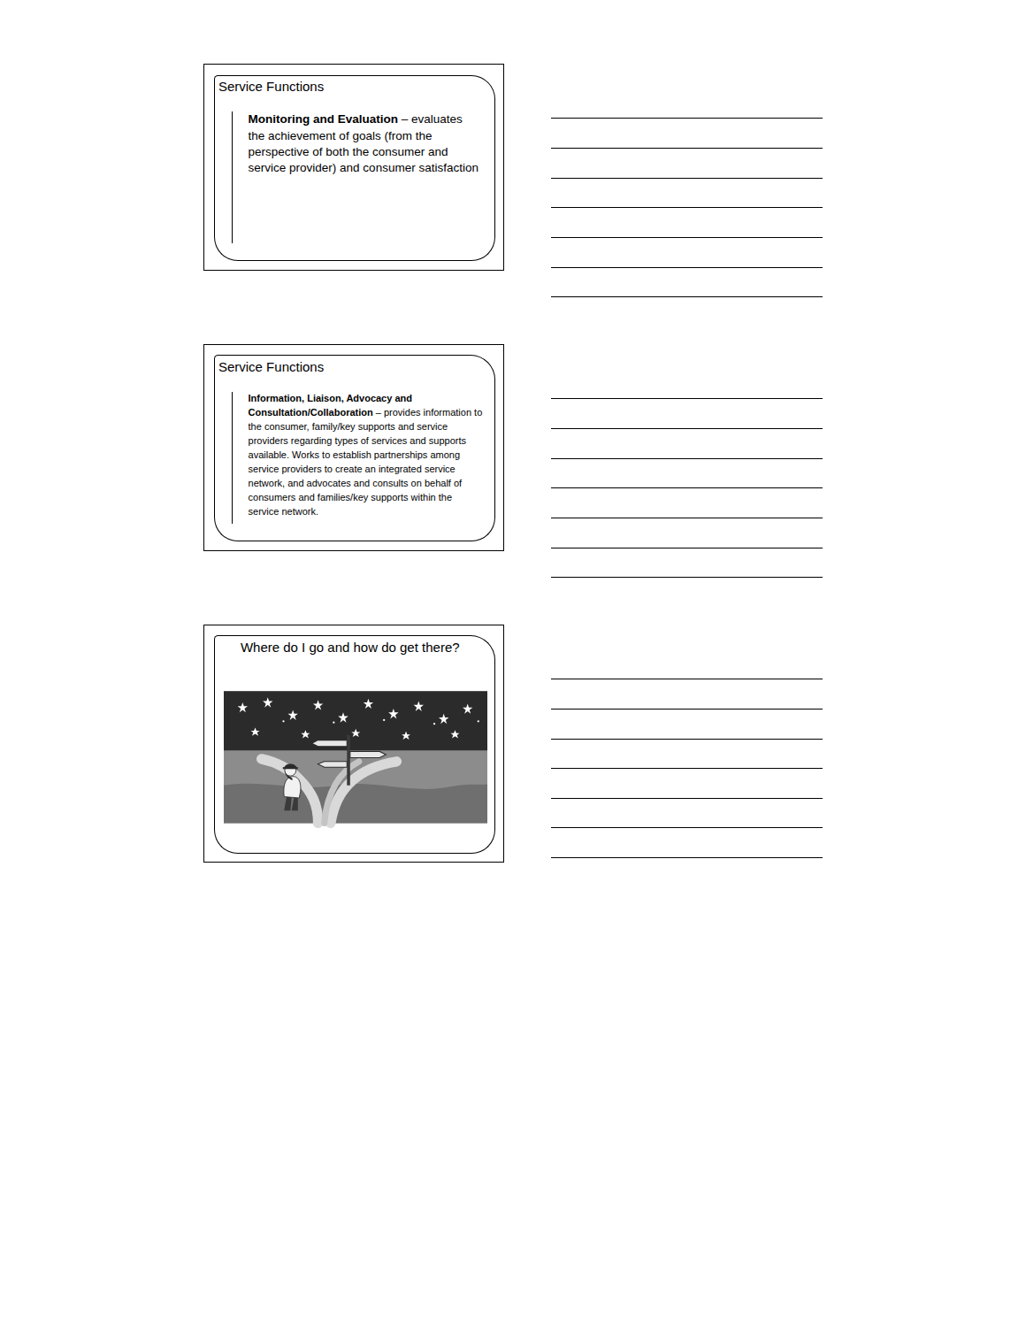Service Functions
Monitoring and Evaluation – evaluates the achievement of goals (from the perspective of both the consumer and service provider) and consumer satisfaction
Service Functions
Information, Liaison, Advocacy and Consultation/Collaboration – provides information to the consumer, family/key supports and service providers regarding types of services and supports available. Works to establish partnerships among service providers to create an integrated service network, and advocates and consults on behalf of consumers and families/key supports within the service network.
Where do I go and how do get there?